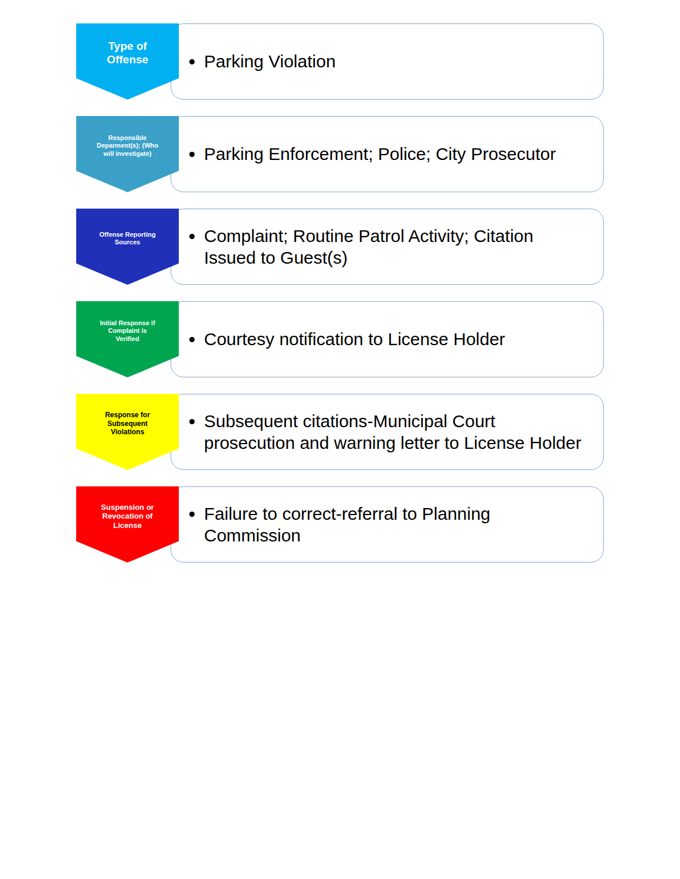Type of
Offense
Parking Violation
Responsible
Deparment(s); (Who
will investigate)
Parking Enforcement; Police; City Prosecutor
Offense Reporting
Sources
Complaint; Routine Patrol Activity; Citation Issued to Guest(s)
Initial Response if
Complaint is
Verified
Courtesy notification to License Holder
Response for
Subsequent
Violations
Subsequent citations-Municipal Court prosecution and warning letter to License Holder
Suspension or
Revocation of
License
Failure to correct-referral to Planning Commission